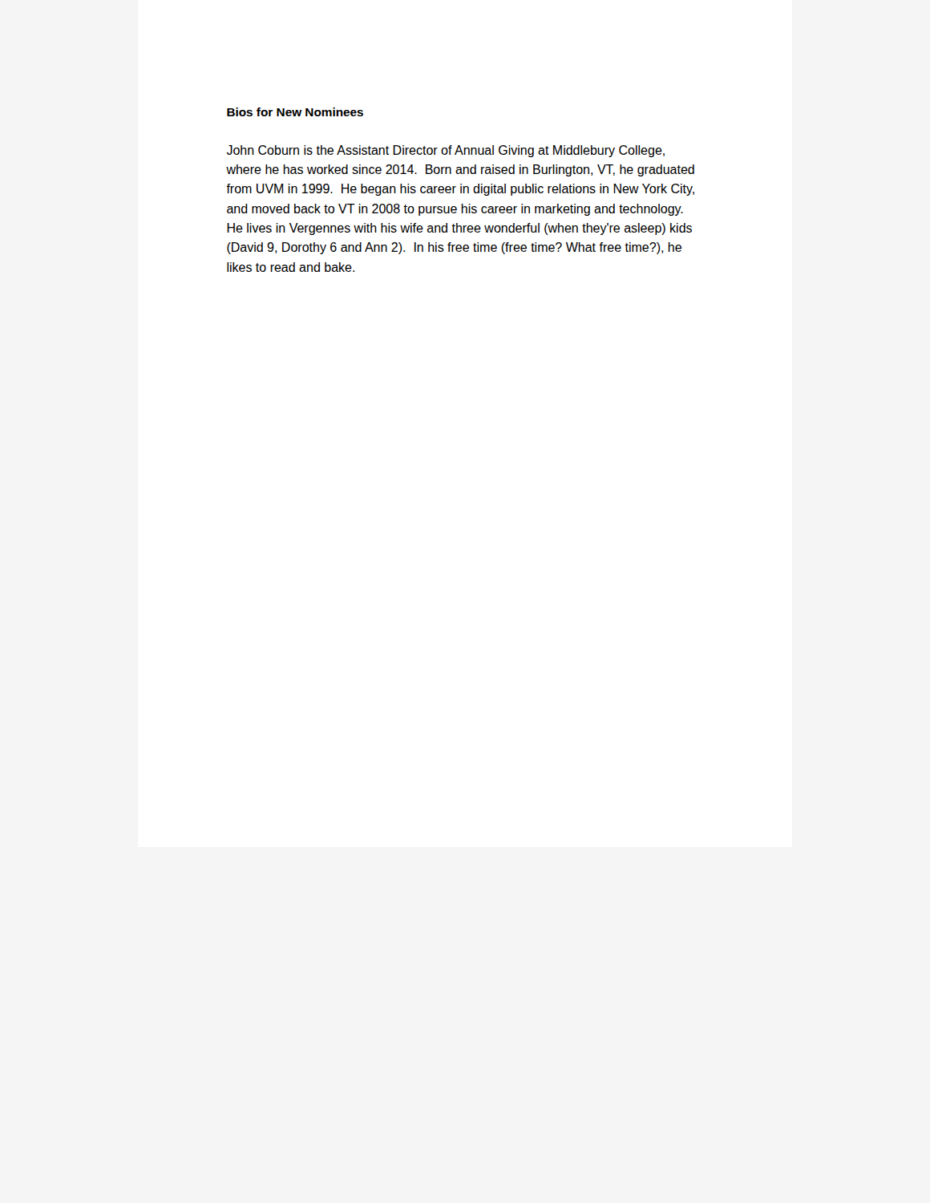Bios for New Nominees
John Coburn is the Assistant Director of Annual Giving at Middlebury College, where he has worked since 2014. Born and raised in Burlington, VT, he graduated from UVM in 1999. He began his career in digital public relations in New York City, and moved back to VT in 2008 to pursue his career in marketing and technology. He lives in Vergennes with his wife and three wonderful (when they're asleep) kids (David 9, Dorothy 6 and Ann 2). In his free time (free time? What free time?), he likes to read and bake.